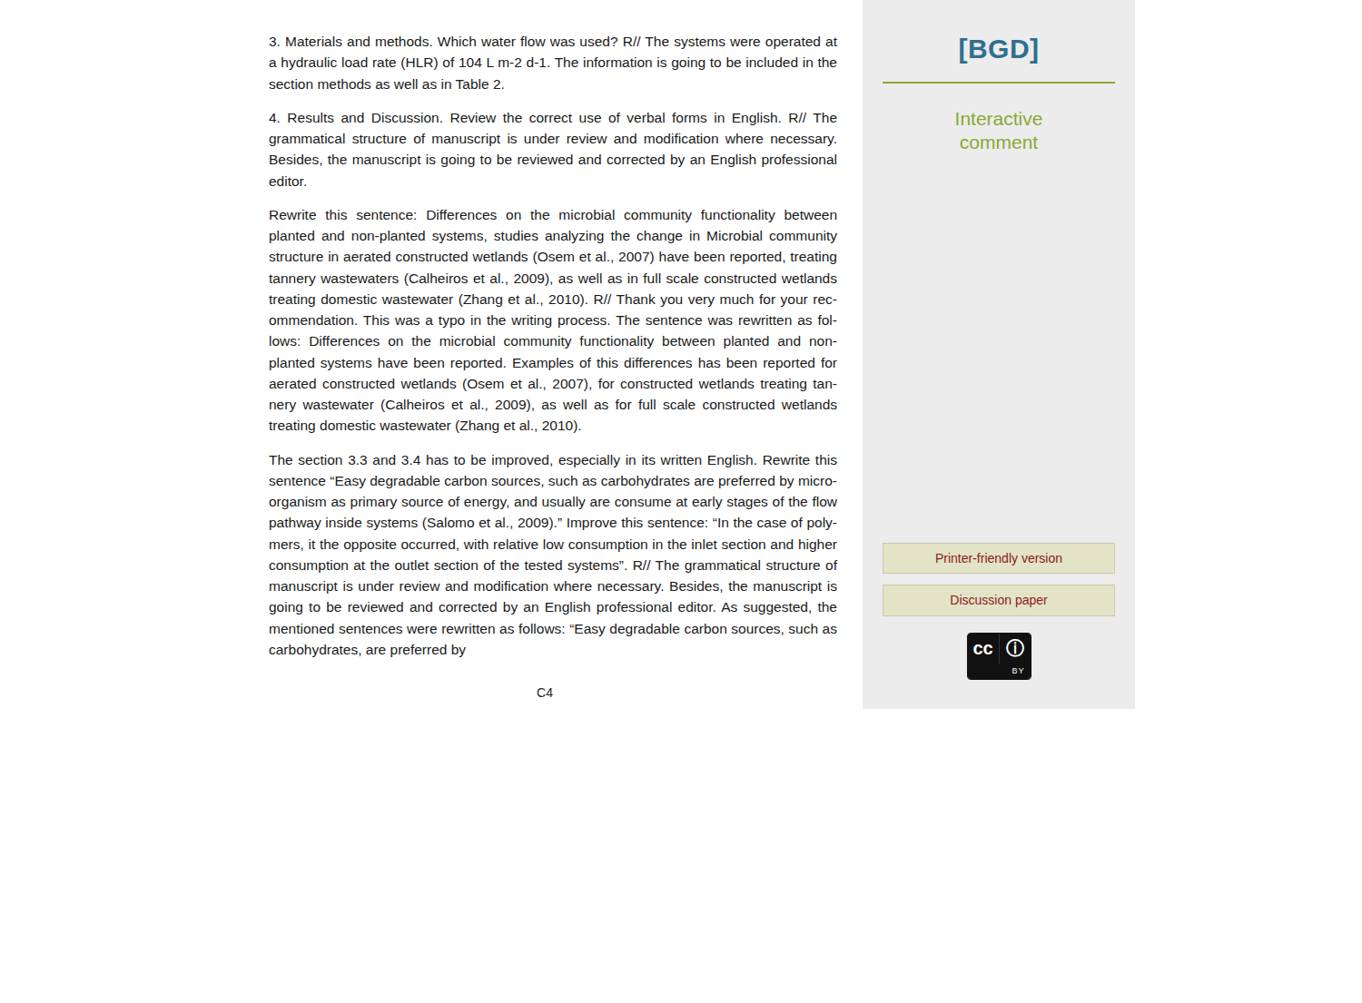3. Materials and methods. Which water flow was used? R// The systems were operated at a hydraulic load rate (HLR) of 104 L m-2 d-1. The information is going to be included in the section methods as well as in Table 2.
4. Results and Discussion. Review the correct use of verbal forms in English. R// The grammatical structure of manuscript is under review and modification where necessary. Besides, the manuscript is going to be reviewed and corrected by an English professional editor.
Rewrite this sentence: Differences on the microbial community functionality between planted and non-planted systems, studies analyzing the change in Microbial community structure in aerated constructed wetlands (Osem et al., 2007) have been reported, treating tannery wastewaters (Calheiros et al., 2009), as well as in full scale constructed wetlands treating domestic wastewater (Zhang et al., 2010). R// Thank you very much for your recommendation. This was a typo in the writing process. The sentence was rewritten as follows: Differences on the microbial community functionality between planted and non-planted systems have been reported. Examples of this differences has been reported for aerated constructed wetlands (Osem et al., 2007), for constructed wetlands treating tannery wastewater (Calheiros et al., 2009), as well as for full scale constructed wetlands treating domestic wastewater (Zhang et al., 2010).
The section 3.3 and 3.4 has to be improved, especially in its written English. Rewrite this sentence “Easy degradable carbon sources, such as carbohydrates are preferred by microorganism as primary source of energy, and usually are consume at early stages of the flow pathway inside systems (Salomo et al., 2009).” Improve this sentence: “In the case of polymers, it the opposite occurred, with relative low consumption in the inlet section and higher consumption at the outlet section of the tested systems”. R// The grammatical structure of manuscript is under review and modification where necessary. Besides, the manuscript is going to be reviewed and corrected by an English professional editor. As suggested, the mentioned sentences were rewritten as follows: “Easy degradable carbon sources, such as carbohydrates, are preferred by
C4
[BGD]
Interactive
comment
Printer-friendly version Discussion paper
cc
ⓘ
BY